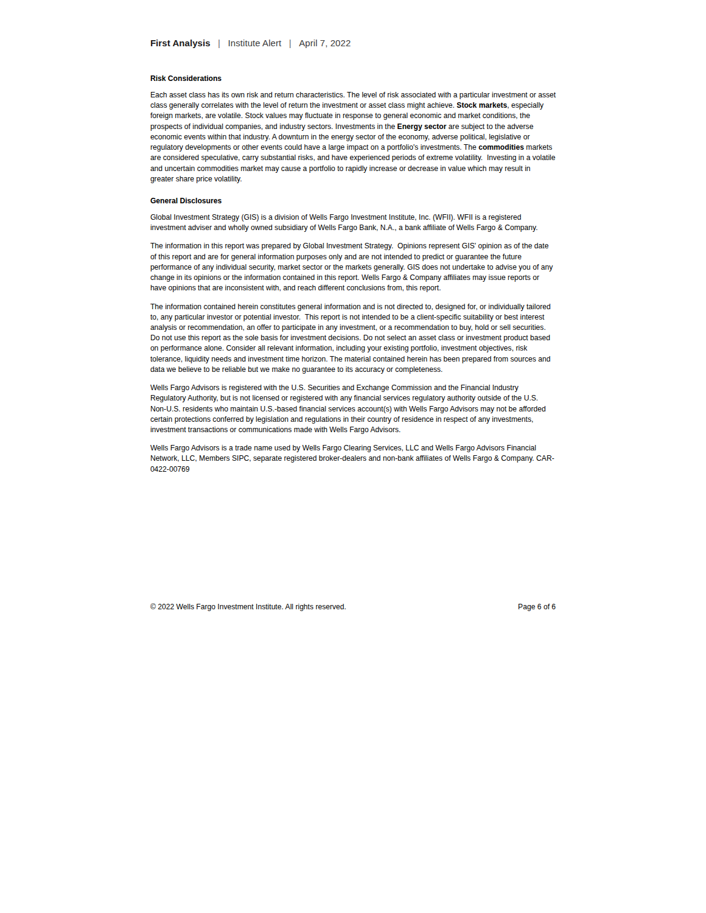First Analysis|Institute Alert|April 7, 2022
Risk Considerations
Each asset class has its own risk and return characteristics. The level of risk associated with a particular investment or asset class generally correlates with the level of return the investment or asset class might achieve. Stock markets, especially foreign markets, are volatile. Stock values may fluctuate in response to general economic and market conditions, the prospects of individual companies, and industry sectors. Investments in the Energy sector are subject to the adverse economic events within that industry. A downturn in the energy sector of the economy, adverse political, legislative or regulatory developments or other events could have a large impact on a portfolio's investments. The commodities markets are considered speculative, carry substantial risks, and have experienced periods of extreme volatility. Investing in a volatile and uncertain commodities market may cause a portfolio to rapidly increase or decrease in value which may result in greater share price volatility.
General Disclosures
Global Investment Strategy (GIS) is a division of Wells Fargo Investment Institute, Inc. (WFII). WFII is a registered investment adviser and wholly owned subsidiary of Wells Fargo Bank, N.A., a bank affiliate of Wells Fargo & Company.
The information in this report was prepared by Global Investment Strategy. Opinions represent GIS' opinion as of the date of this report and are for general information purposes only and are not intended to predict or guarantee the future performance of any individual security, market sector or the markets generally. GIS does not undertake to advise you of any change in its opinions or the information contained in this report. Wells Fargo & Company affiliates may issue reports or have opinions that are inconsistent with, and reach different conclusions from, this report.
The information contained herein constitutes general information and is not directed to, designed for, or individually tailored to, any particular investor or potential investor. This report is not intended to be a client-specific suitability or best interest analysis or recommendation, an offer to participate in any investment, or a recommendation to buy, hold or sell securities. Do not use this report as the sole basis for investment decisions. Do not select an asset class or investment product based on performance alone. Consider all relevant information, including your existing portfolio, investment objectives, risk tolerance, liquidity needs and investment time horizon. The material contained herein has been prepared from sources and data we believe to be reliable but we make no guarantee to its accuracy or completeness.
Wells Fargo Advisors is registered with the U.S. Securities and Exchange Commission and the Financial Industry Regulatory Authority, but is not licensed or registered with any financial services regulatory authority outside of the U.S. Non-U.S. residents who maintain U.S.-based financial services account(s) with Wells Fargo Advisors may not be afforded certain protections conferred by legislation and regulations in their country of residence in respect of any investments, investment transactions or communications made with Wells Fargo Advisors.
Wells Fargo Advisors is a trade name used by Wells Fargo Clearing Services, LLC and Wells Fargo Advisors Financial Network, LLC, Members SIPC, separate registered broker-dealers and non-bank affiliates of Wells Fargo & Company. CAR-0422-00769
© 2022 Wells Fargo Investment Institute. All rights reserved.
Page 6 of 6